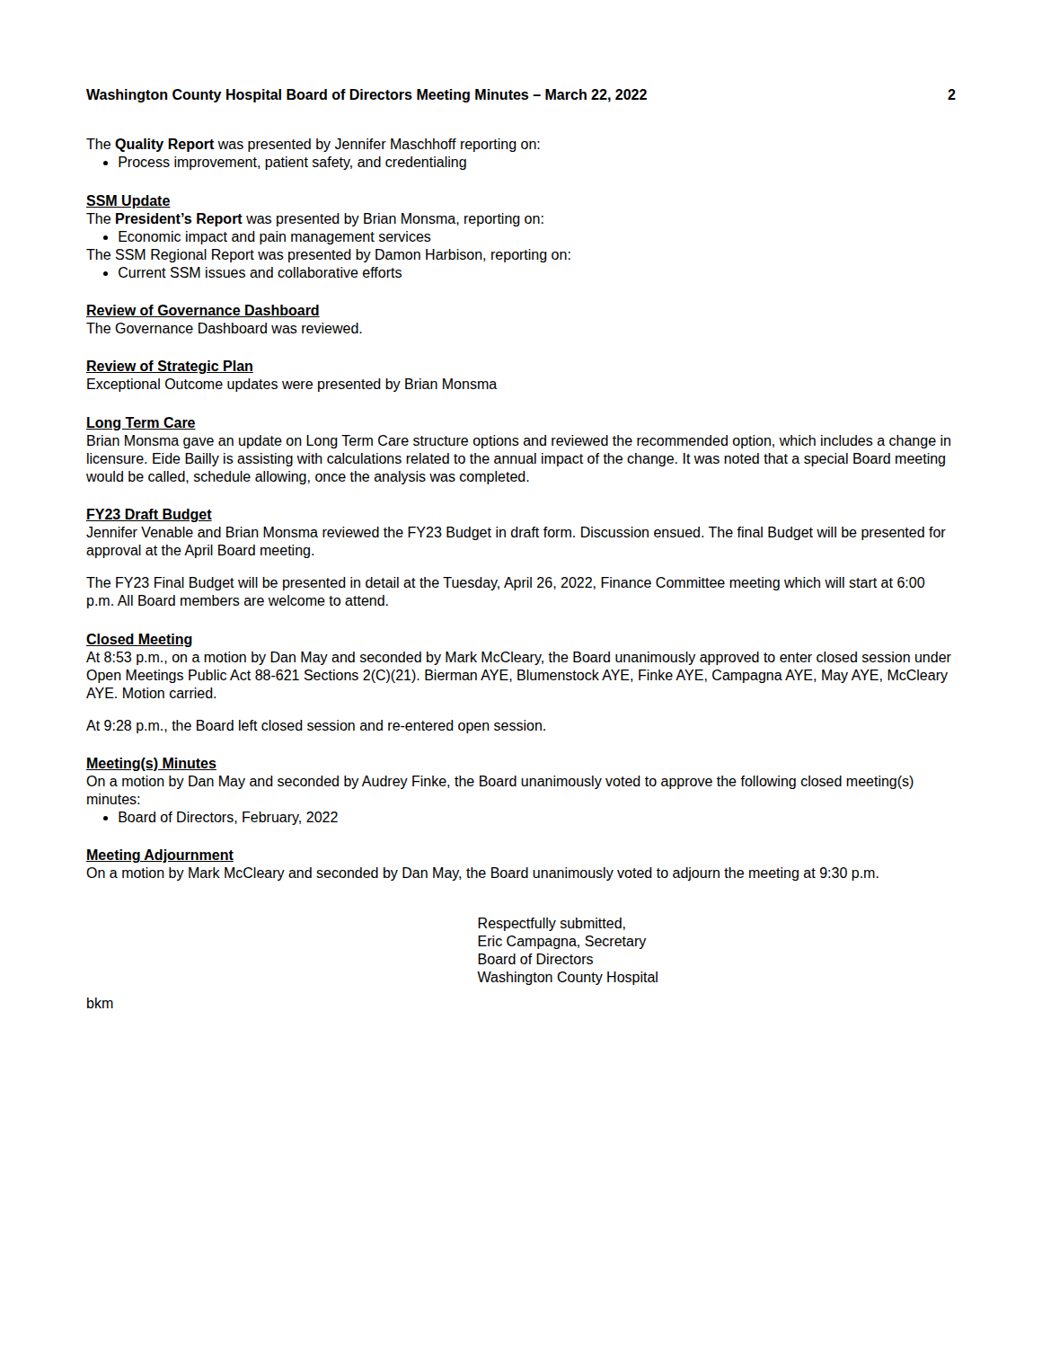Washington County Hospital Board of Directors Meeting Minutes – March 22, 2022 2
The Quality Report was presented by Jennifer Maschhoff reporting on:
Process improvement, patient safety, and credentialing
SSM Update
The President’s Report was presented by Brian Monsma, reporting on:
Economic impact and pain management services
The SSM Regional Report was presented by Damon Harbison, reporting on:
Current SSM issues and collaborative efforts
Review of Governance Dashboard
The Governance Dashboard was reviewed.
Review of Strategic Plan
Exceptional Outcome updates were presented by Brian Monsma
Long Term Care
Brian Monsma gave an update on Long Term Care structure options and reviewed the recommended option, which includes a change in licensure. Eide Bailly is assisting with calculations related to the annual impact of the change. It was noted that a special Board meeting would be called, schedule allowing, once the analysis was completed.
FY23 Draft Budget
Jennifer Venable and Brian Monsma reviewed the FY23 Budget in draft form. Discussion ensued. The final Budget will be presented for approval at the April Board meeting.
The FY23 Final Budget will be presented in detail at the Tuesday, April 26, 2022, Finance Committee meeting which will start at 6:00 p.m. All Board members are welcome to attend.
Closed Meeting
At 8:53 p.m., on a motion by Dan May and seconded by Mark McCleary, the Board unanimously approved to enter closed session under Open Meetings Public Act 88-621 Sections 2(C)(21). Bierman AYE, Blumenstock AYE, Finke AYE, Campagna AYE, May AYE, McCleary AYE. Motion carried.
At 9:28 p.m., the Board left closed session and re-entered open session.
Meeting(s) Minutes
On a motion by Dan May and seconded by Audrey Finke, the Board unanimously voted to approve the following closed meeting(s) minutes:
Board of Directors, February, 2022
Meeting Adjournment
On a motion by Mark McCleary and seconded by Dan May, the Board unanimously voted to adjourn the meeting at 9:30 p.m.
Respectfully submitted,
Eric Campagna, Secretary
Board of Directors
Washington County Hospital
bkm